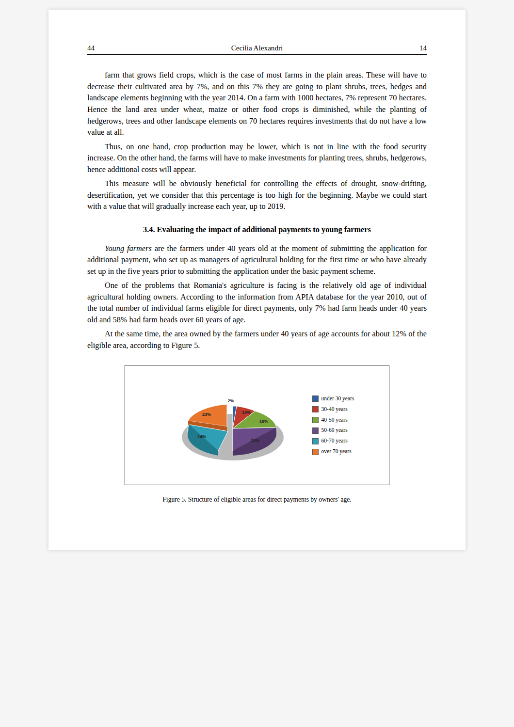44 Cecilia Alexandri 14
farm that grows field crops, which is the case of most farms in the plain areas. These will have to decrease their cultivated area by 7%, and on this 7% they are going to plant shrubs, trees, hedges and landscape elements beginning with the year 2014. On a farm with 1000 hectares, 7% represent 70 hectares. Hence the land area under wheat, maize or other food crops is diminished, while the planting of hedgerows, trees and other landscape elements on 70 hectares requires investments that do not have a low value at all.
Thus, on one hand, crop production may be lower, which is not in line with the food security increase. On the other hand, the farms will have to make invest­ments for planting trees, shrubs, hedgerows, hence additional costs will appear.
This measure will be obviously beneficial for controlling the effects of drought, snow-drifting, desertification, yet we consider that this percentage is too high for the beginning. Maybe we could start with a value that will gradually increase each year, up to 2019.
3.4. Evaluating the impact of additional payments to young farmers
Young farmers are the farmers under 40 years old at the moment of submitting the application for additional payment, who set up as managers of agricultural holding for the first time or who have already set up in the five years prior to submitting the application under the basic payment scheme.
One of the problems that Romania's agriculture is facing is the relatively old age of individual agricultural holding owners. According to the information from APIA database for the year 2010, out of the total number of individual farms eligible for direct payments, only 7% had farm heads under 40 years old and 58% had farm heads over 60 years of age.
At the same time, the area owned by the farmers under 40 years of age accounts for about 12% of the eligible area, according to Figure 5.
2% 10% 18% 23% 24% 23%
under 30 years
30-40 years
40-50 years
50-60 years
60-70 years
over 70 years
Figure 5. Structure of eligible areas for direct payments by owners' age.